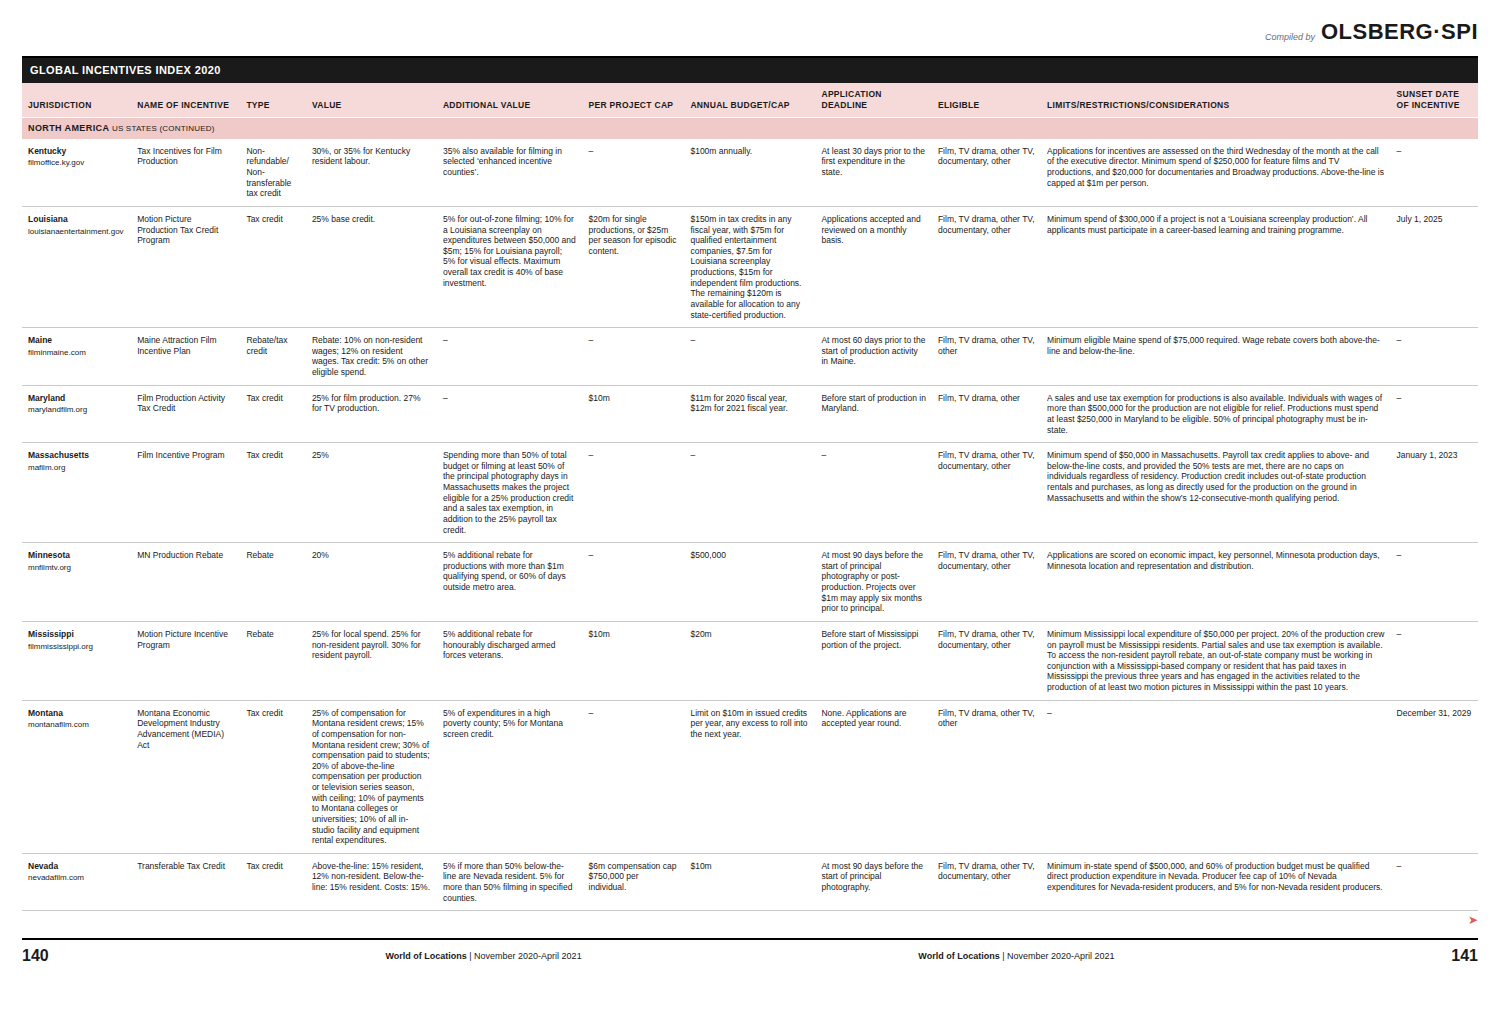Compiled by
OLSBERG·SPI
GLOBAL INCENTIVES INDEX 2020
| Jurisdiction | Name of Incentive | Type | Value | Additional Value | Per Project Cap | Annual Budget/Cap | Application Deadline | Eligible | Limits/Restrictions/Considerations | Sunset Date of Incentive |
| --- | --- | --- | --- | --- | --- | --- | --- | --- | --- | --- |
| North America US States (continued) |
| Kentucky filmoffice.ky.gov | Tax Incentives for Film Production | Non-refundable/ Non-transferable tax credit | 30%, or 35% for Kentucky resident labour. | 35% also available for filming in selected ‘enhanced incentive counties’. | – | $100m annually. | At least 30 days prior to the first expenditure in the state. | Film, TV drama, other TV, documentary, other | Applications for incentives are assessed on the third Wednesday of the month at the call of the executive director. Minimum spend of $250,000 for feature films and TV productions, and $20,000 for documentaries and Broadway productions. Above-the-line is capped at $1m per person. | – |
| Louisiana louisianaentertainment.gov | Motion Picture Production Tax Credit Program | Tax credit | 25% base credit. | 5% for out-of-zone filming; 10% for a Louisiana screenplay on expenditures between $50,000 and $5m; 15% for Louisiana payroll; 5% for visual effects. Maximum overall tax credit is 40% of base investment. | $20m for single productions, or $25m per season for episodic content. | $150m in tax credits in any fiscal year, with $75m for qualified entertainment companies, $7.5m for Louisiana screenplay productions, $15m for independent film productions. The remaining $120m is available for allocation to any state-certified production. | Applications accepted and reviewed on a monthly basis. | Film, TV drama, other TV, documentary, other | Minimum spend of $300,000 if a project is not a ‘Louisiana screenplay production’. All applicants must participate in a career-based learning and training programme. | July 1, 2025 |
| Maine filminmaine.com | Maine Attraction Film Incentive Plan | Rebate/tax credit | Rebate: 10% on non-resident wages; 12% on resident wages. Tax credit: 5% on other eligible spend. | – | – | – | At most 60 days prior to the start of production activity in Maine. | Film, TV drama, other TV, other | Minimum eligible Maine spend of $75,000 required. Wage rebate covers both above-the-line and below-the-line. | – |
| Maryland marylandfilm.org | Film Production Activity Tax Credit | Tax credit | 25% for film production. 27% for TV production. | – | $10m | $11m for 2020 fiscal year, $12m for 2021 fiscal year. | Before start of production in Maryland. | Film, TV drama, other | A sales and use tax exemption for productions is also available. Individuals with wages of more than $500,000 for the production are not eligible for relief. Productions must spend at least $250,000 in Maryland to be eligible. 50% of principal photography must be in-state. | – |
| Massachusetts mafilm.org | Film Incentive Program | Tax credit | 25% | Spending more than 50% of total budget or filming at least 50% of the principal photography days in Massachusetts makes the project eligible for a 25% production credit and a sales tax exemption, in addition to the 25% payroll tax credit. | – | – | – | Film, TV drama, other TV, documentary, other | Minimum spend of $50,000 in Massachusetts. Payroll tax credit applies to above- and below-the-line costs, and provided the 50% tests are met, there are no caps on individuals regardless of residency. Production credit includes out-of-state production rentals and purchases, as long as directly used for the production on the ground in Massachusetts and within the show’s 12-consecutive-month qualifying period. | January 1, 2023 |
| Minnesota mnfilmtv.org | MN Production Rebate | Rebate | 20% | 5% additional rebate for productions with more than $1m qualifying spend, or 60% of days outside metro area. | – | $500,000 | At most 90 days before the start of principal photography or post-production. Projects over $1m may apply six months prior to principal. | Film, TV drama, other TV, documentary, other | Applications are scored on economic impact, key personnel, Minnesota production days, Minnesota location and representation and distribution. | – |
| Mississippi filmmississippi.org | Motion Picture Incentive Program | Rebate | 25% for local spend. 25% for non-resident payroll. 30% for resident payroll. | 5% additional rebate for honourably discharged armed forces veterans. | $10m | $20m | Before start of Mississippi portion of the project. | Film, TV drama, other TV, documentary, other | Minimum Mississippi local expenditure of $50,000 per project. 20% of the production crew on payroll must be Mississippi residents. Partial sales and use tax exemption is available. To access the non-resident payroll rebate, an out-of-state company must be working in conjunction with a Mississippi-based company or resident that has paid taxes in Mississippi the previous three years and has engaged in the activities related to the production of at least two motion pictures in Mississippi within the past 10 years. | – |
| Montana montanafilm.com | Montana Economic Development Industry Advancement (MEDIA) Act | Tax credit | 25% of compensation for Montana resident crews; 15% of compensation for non-Montana resident crew; 30% of compensation paid to students; 20% of above-the-line compensation per production or television series season, with ceiling; 10% of payments to Montana colleges or universities; 10% of all in-studio facility and equipment rental expenditures. | 5% of expenditures in a high poverty county; 5% for Montana screen credit. | – | Limit on $10m in issued credits per year, any excess to roll into the next year. | None. Applications are accepted year round. | Film, TV drama, other TV, other | – | December 31, 2029 |
| Nevada nevadafilm.com | Transferable Tax Credit | Tax credit | Above-the-line: 15% resident, 12% non-resident. Below-the-line: 15% resident. Costs: 15%. | 5% if more than 50% below-the-line are Nevada resident. 5% for more than 50% filming in specified counties. | $6m compensation cap $750,000 per individual. | $10m | At most 90 days before the start of principal photography. | Film, TV drama, other TV, documentary, other | Minimum in-state spend of $500,000, and 60% of production budget must be qualified direct production expenditure in Nevada. Producer fee cap of 10% of Nevada expenditures for Nevada-resident producers, and 5% for non-Nevada resident producers. | – |
➤
140
World of Locations | November 2020-April 2021
World of Locations | November 2020-April 2021
141